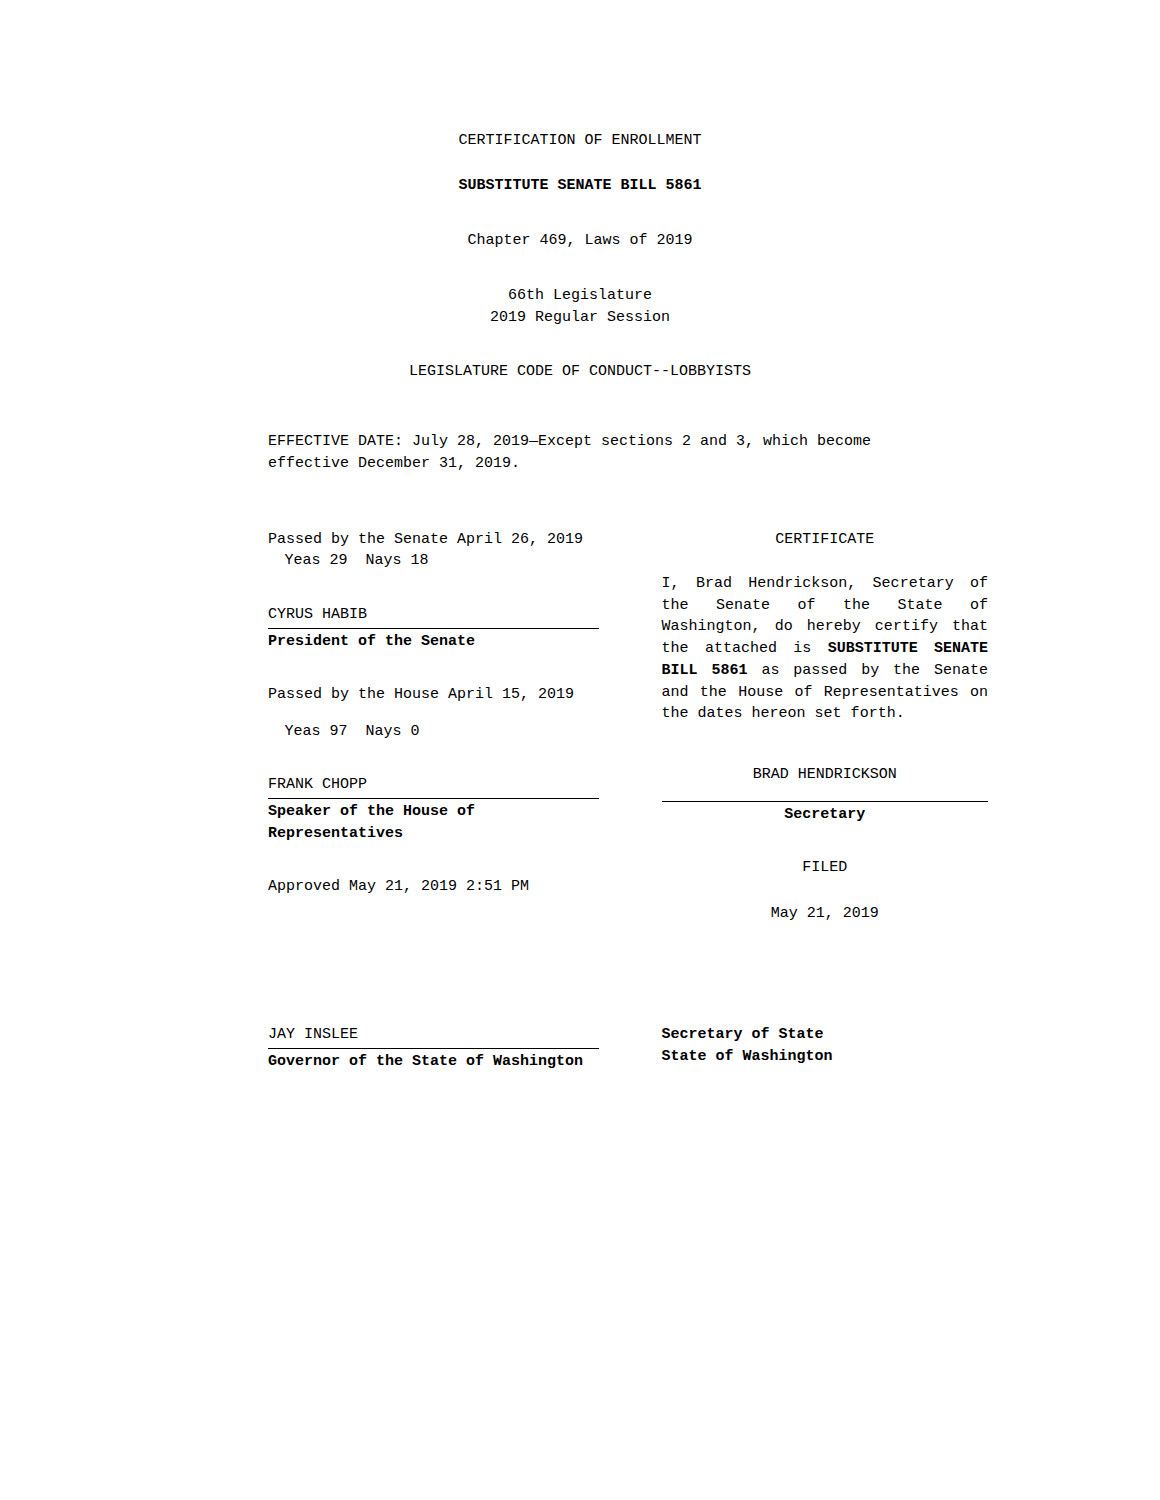CERTIFICATION OF ENROLLMENT
SUBSTITUTE SENATE BILL 5861
Chapter 469, Laws of 2019
66th Legislature
2019 Regular Session
LEGISLATURE CODE OF CONDUCT--LOBBYISTS
EFFECTIVE DATE: July 28, 2019—Except sections 2 and 3, which become effective December 31, 2019.
Passed by the Senate April 26, 2019
Yeas 29 Nays 18
CYRUS HABIB
President of the Senate
Passed by the House April 15, 2019
Yeas 97 Nays 0
FRANK CHOPP
Speaker of the House of Representatives
Approved May 21, 2019 2:51 PM
CERTIFICATE
I, Brad Hendrickson, Secretary of the Senate of the State of Washington, do hereby certify that the attached is SUBSTITUTE SENATE BILL 5861 as passed by the Senate and the House of Representatives on the dates hereon set forth.
BRAD HENDRICKSON
Secretary
FILED
May 21, 2019
JAY INSLEE
Governor of the State of Washington
Secretary of State
State of Washington